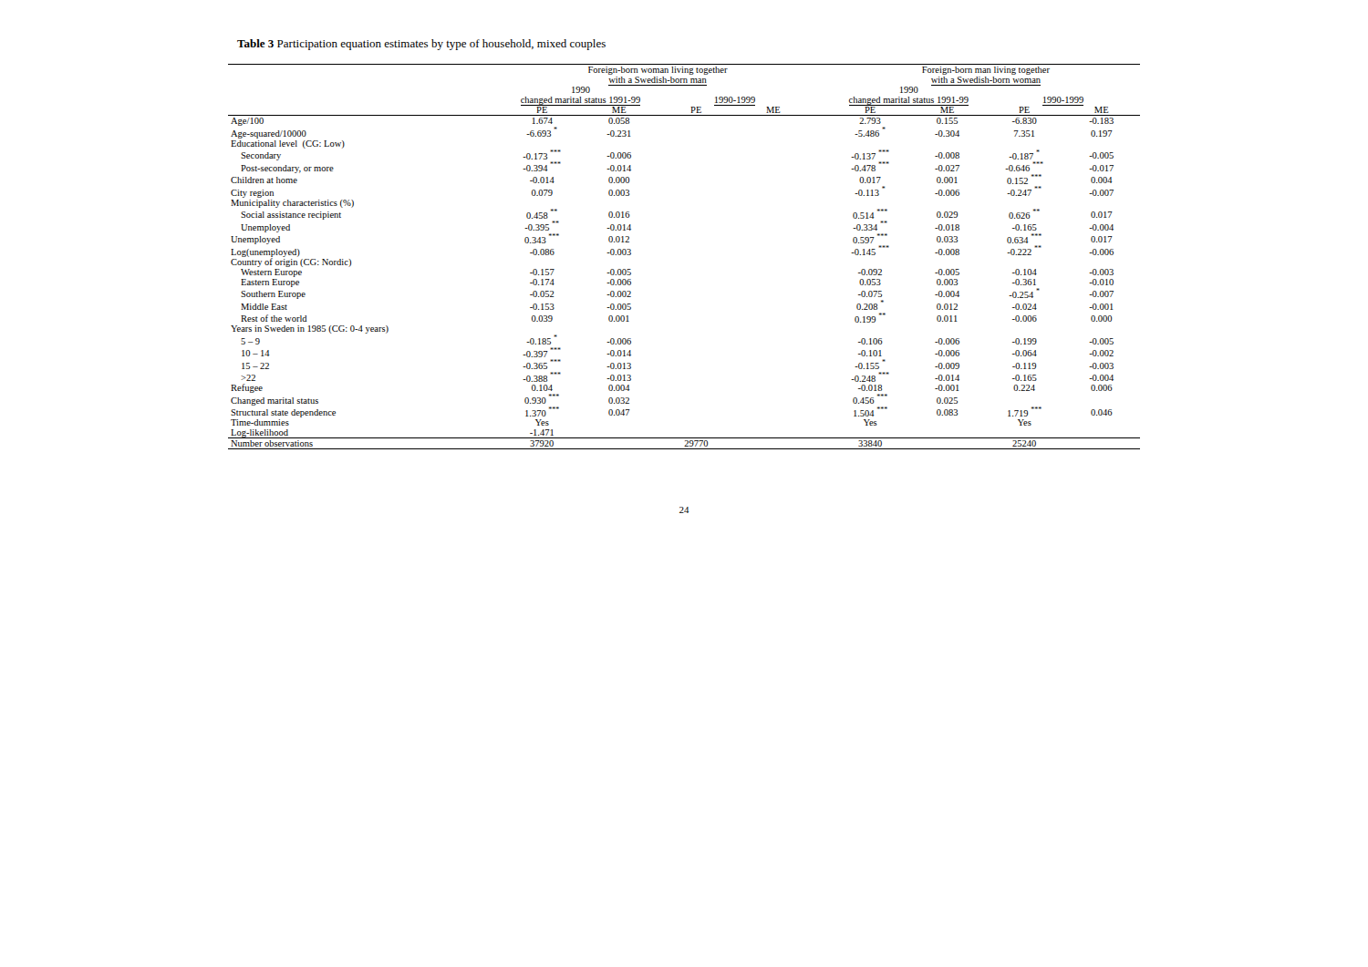Table 3 Participation equation estimates by type of household, mixed couples
| | Foreign-born woman living together | | Foreign-born man living together |
| | with a Swedish-born man | | with a Swedish-born woman |
| | 1990 | | | 1990 | |
| | changed marital status 1991-99 | 1990-1999 | | changed marital status 1991-99 | 1990-1999 |
| | PE | ME | PE | ME | | PE | ME | PE | ME |
| Age/100 | 1.674 | 0.058 | | | | 2.793 | 0.155 | -6.830 | -0.183 |
| Age-squared/10000 | -6.693 * | -0.231 | | | | -5.486 * | -0.304 | 7.351 | 0.197 |
| Educational level (CG: Low) | | | | | | | | | |
| Secondary | -0.173 *** | -0.006 | | | | -0.137 *** | -0.008 | -0.187 * | -0.005 |
| Post-secondary, or more | -0.394 *** | -0.014 | | | | -0.478 *** | -0.027 | -0.646 *** | -0.017 |
| Children at home | -0.014 | 0.000 | | | | 0.017 | 0.001 | 0.152 *** | 0.004 |
| City region | 0.079 | 0.003 | | | | -0.113 * | -0.006 | -0.247 ** | -0.007 |
| Municipality characteristics (%) | | | | | | | | | |
| Social assistance recipient | 0.458 ** | 0.016 | | | | 0.514 *** | 0.029 | 0.626 ** | 0.017 |
| Unemployed | -0.395 ** | -0.014 | | | | -0.334 ** | -0.018 | -0.165 | -0.004 |
| Unemployed | 0.343 *** | 0.012 | | | | 0.597 *** | 0.033 | 0.634 *** | 0.017 |
| Log(unemployed) | -0.086 | -0.003 | | | | -0.145 *** | -0.008 | -0.222 ** | -0.006 |
| Country of origin (CG: Nordic) | | | | | | | | | |
| Western Europe | -0.157 | -0.005 | | | | -0.092 | -0.005 | -0.104 | -0.003 |
| Eastern Europe | -0.174 | -0.006 | | | | 0.053 | 0.003 | -0.361 | -0.010 |
| Southern Europe | -0.052 | -0.002 | | | | -0.075 | -0.004 | -0.254 * | -0.007 |
| Middle East | -0.153 | -0.005 | | | | 0.208 * | 0.012 | -0.024 | -0.001 |
| Rest of the world | 0.039 | 0.001 | | | | 0.199 ** | 0.011 | -0.006 | 0.000 |
| Years in Sweden in 1985 (CG: 0-4 years) | | | | | | | | | |
| 5 – 9 | -0.185 * | -0.006 | | | | -0.106 | -0.006 | -0.199 | -0.005 |
| 10 – 14 | -0.397 *** | -0.014 | | | | -0.101 | -0.006 | -0.064 | -0.002 |
| 15 – 22 | -0.365 *** | -0.013 | | | | -0.155 * | -0.009 | -0.119 | -0.003 |
| >22 | -0.388 *** | -0.013 | | | | -0.248 *** | -0.014 | -0.165 | -0.004 |
| Refugee | 0.104 | 0.004 | | | | -0.018 | -0.001 | 0.224 | 0.006 |
| Changed marital status | 0.930 *** | 0.032 | | | | 0.456 *** | 0.025 | | |
| Structural state dependence | 1.370 *** | 0.047 | | | | 1.504 *** | 0.083 | 1.719 *** | 0.046 |
| Time-dummies | Yes | | | | | Yes | | Yes | |
| Log-likelihood | -1.471 | | | | | | | | |
| Number observations | 37920 | | 29770 | | | 33840 | | 25240 | |
24